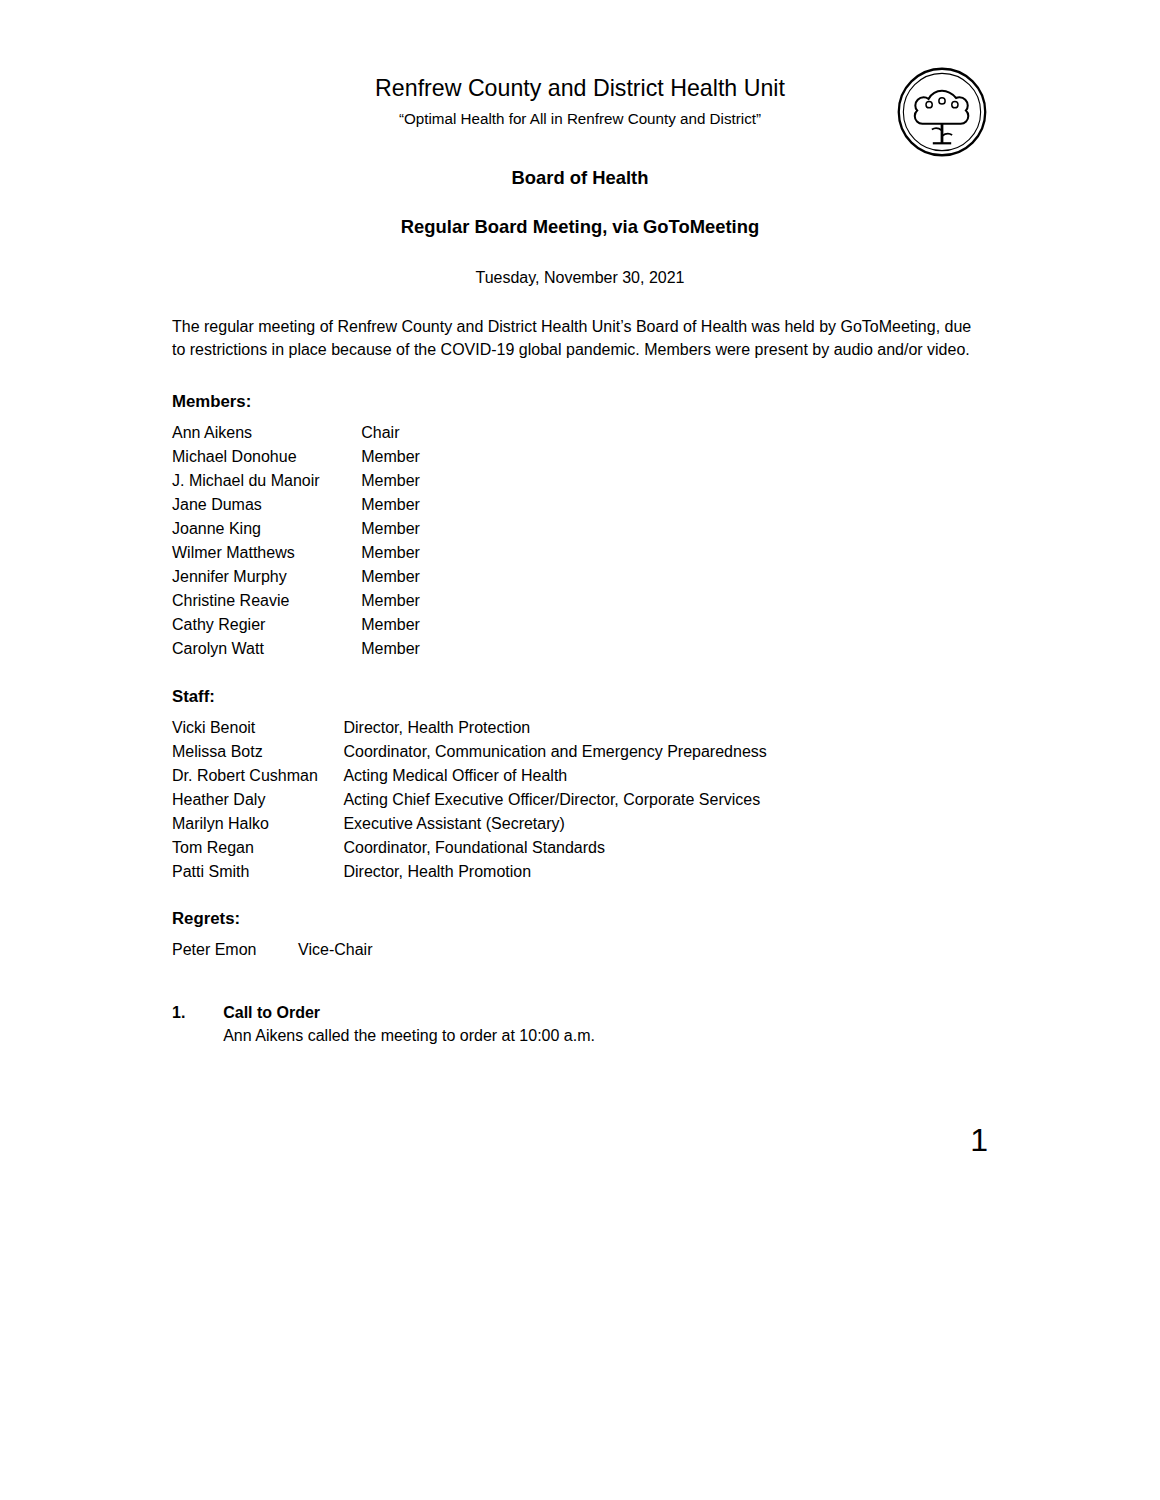Renfrew County and District Health Unit
“Optimal Health for All in Renfrew County and District”
Board of Health
Regular Board Meeting, via GoToMeeting
Tuesday, November 30, 2021
The regular meeting of Renfrew County and District Health Unit’s Board of Health was held by GoToMeeting, due to restrictions in place because of the COVID-19 global pandemic. Members were present by audio and/or video.
Members:
| Ann Aikens | Chair |
| Michael Donohue | Member |
| J. Michael du Manoir | Member |
| Jane Dumas | Member |
| Joanne King | Member |
| Wilmer Matthews | Member |
| Jennifer Murphy | Member |
| Christine Reavie | Member |
| Cathy Regier | Member |
| Carolyn Watt | Member |
Staff:
| Vicki Benoit | Director, Health Protection |
| Melissa Botz | Coordinator, Communication and Emergency Preparedness |
| Dr. Robert Cushman | Acting Medical Officer of Health |
| Heather Daly | Acting Chief Executive Officer/Director, Corporate Services |
| Marilyn Halko | Executive Assistant (Secretary) |
| Tom Regan | Coordinator, Foundational Standards |
| Patti Smith | Director, Health Promotion |
Regrets:
| Peter Emon | Vice-Chair |
1. Call to Order Ann Aikens called the meeting to order at 10:00 a.m.
1